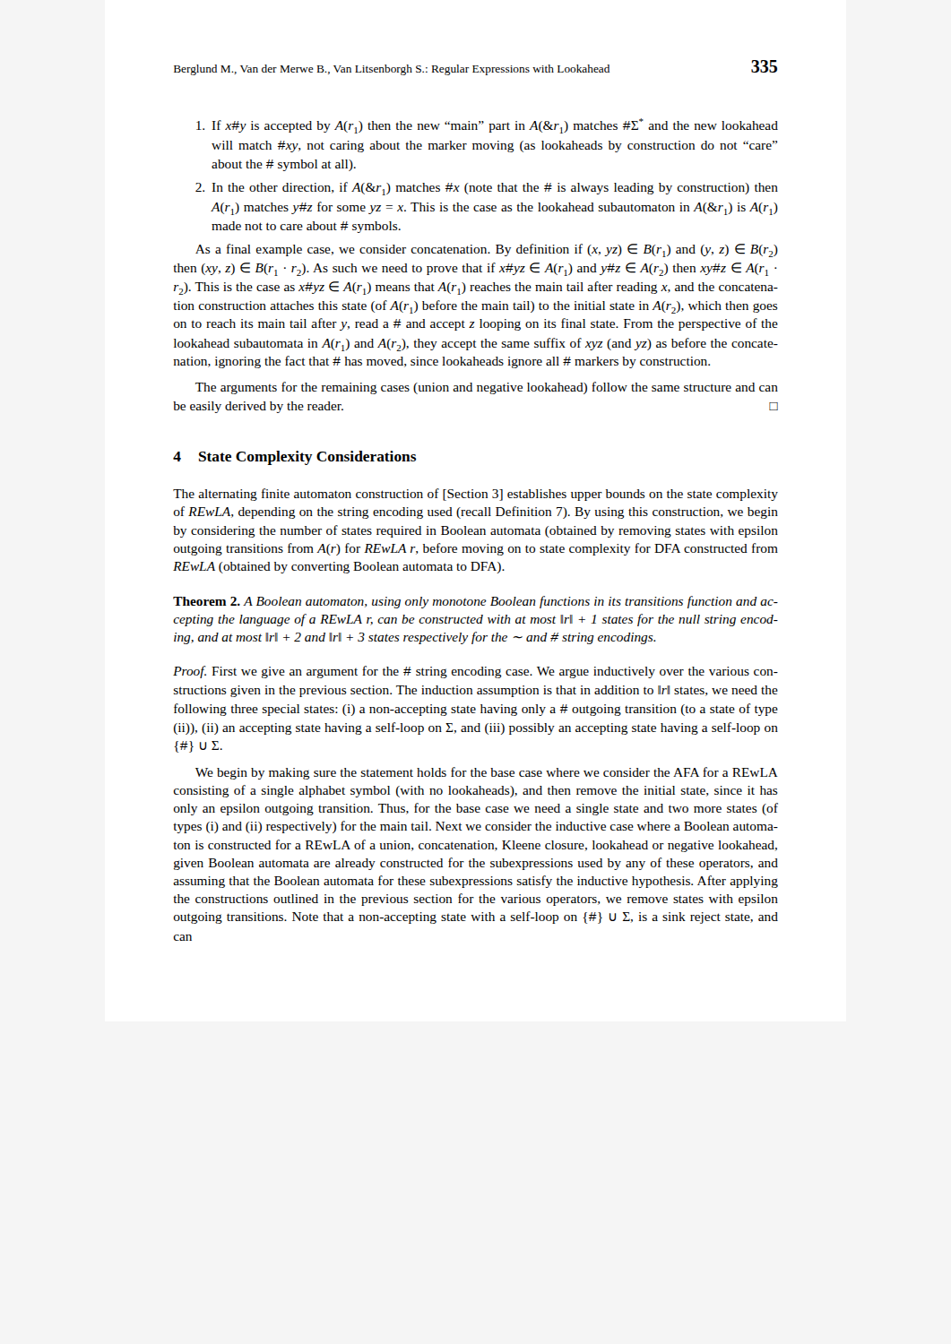Berglund M., Van der Merwe B., Van Litsenborgh S.: Regular Expressions with Lookahead 335
If x#y is accepted by A(r1) then the new “main” part in A(&r1) matches #Σ* and the new lookahead will match #xy, not caring about the marker moving (as lookaheads by construction do not “care” about the # symbol at all).
In the other direction, if A(&r1) matches #x (note that the # is always leading by construction) then A(r1) matches y#z for some yz = x. This is the case as the lookahead subautomaton in A(&r1) is A(r1) made not to care about # symbols.
As a final example case, we consider concatenation. By definition if (x, yz) ∈ B(r1) and (y, z) ∈ B(r2) then (xy, z) ∈ B(r1 · r2). As such we need to prove that if x#yz ∈ A(r1) and y#z ∈ A(r2) then xy#z ∈ A(r1 · r2). This is the case as x#yz ∈ A(r1) means that A(r1) reaches the main tail after reading x, and the concatenation construction attaches this state (of A(r1) before the main tail) to the initial state in A(r2), which then goes on to reach its main tail after y, read a # and accept z looping on its final state. From the perspective of the lookahead subautomata in A(r1) and A(r2), they accept the same suffix of xyz (and yz) as before the concatenation, ignoring the fact that # has moved, since lookaheads ignore all # markers by construction.
The arguments for the remaining cases (union and negative lookahead) follow the same structure and can be easily derived by the reader. □
4 State Complexity Considerations
The alternating finite automaton construction of [Section 3] establishes upper bounds on the state complexity of REwLA, depending on the string encoding used (recall Definition 7). By using this construction, we begin by considering the number of states required in Boolean automata (obtained by removing states with epsilon outgoing transitions from A(r) for REwLA r, before moving on to state complexity for DFA constructed from REwLA (obtained by converting Boolean automata to DFA).
Theorem 2. A Boolean automaton, using only monotone Boolean functions in its transitions function and accepting the language of a REwLA r, can be constructed with at most ‖r‖ + 1 states for the null string encoding, and at most ‖r‖ + 2 and ‖r‖ + 3 states respectively for the ∼ and # string encodings.
Proof. First we give an argument for the # string encoding case. We argue inductively over the various constructions given in the previous section. The induction assumption is that in addition to ‖r‖ states, we need the following three special states: (i) a non-accepting state having only a # outgoing transition (to a state of type (ii)), (ii) an accepting state having a self-loop on Σ, and (iii) possibly an accepting state having a self-loop on {#} ∪ Σ.
We begin by making sure the statement holds for the base case where we consider the AFA for a REwLA consisting of a single alphabet symbol (with no lookaheads), and then remove the initial state, since it has only an epsilon outgoing transition. Thus, for the base case we need a single state and two more states (of types (i) and (ii) respectively) for the main tail. Next we consider the inductive case where a Boolean automaton is constructed for a REwLA of a union, concatenation, Kleene closure, lookahead or negative lookahead, given Boolean automata are already constructed for the subexpressions used by any of these operators, and assuming that the Boolean automata for these subexpressions satisfy the inductive hypothesis. After applying the constructions outlined in the previous section for the various operators, we remove states with epsilon outgoing transitions. Note that a non-accepting state with a self-loop on {#} ∪ Σ, is a sink reject state, and can